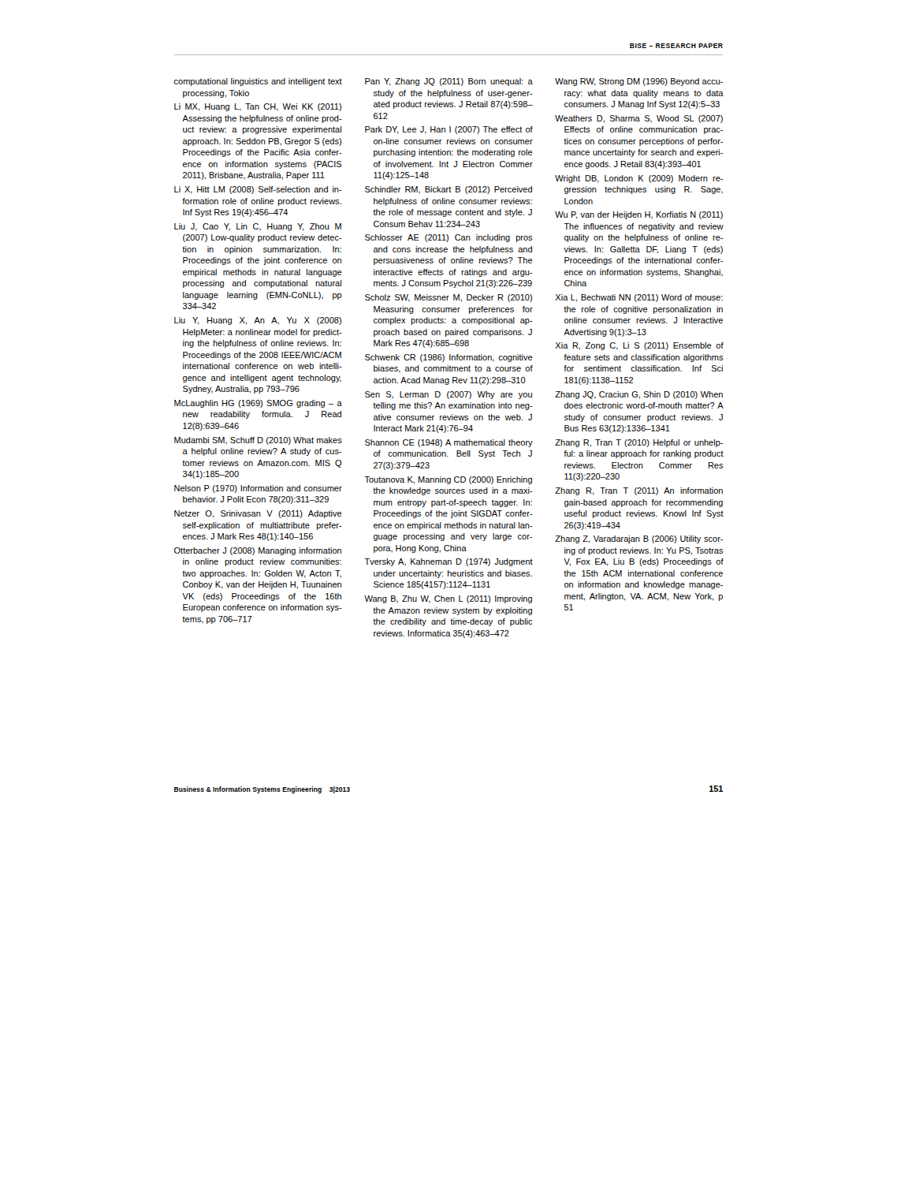BISE – Research Paper
computational linguistics and intelligent text processing, Tokio
Li MX, Huang L, Tan CH, Wei KK (2011) Assessing the helpfulness of online product review: a progressive experimental approach. In: Seddon PB, Gregor S (eds) Proceedings of the Pacific Asia conference on information systems (PACIS 2011), Brisbane, Australia, Paper 111
Li X, Hitt LM (2008) Self-selection and information role of online product reviews. Inf Syst Res 19(4):456–474
Liu J, Cao Y, Lin C, Huang Y, Zhou M (2007) Low-quality product review detection in opinion summarization. In: Proceedings of the joint conference on empirical methods in natural language processing and computational natural language learning (EMN-CoNLL), pp 334–342
Liu Y, Huang X, An A, Yu X (2008) HelpMeter: a nonlinear model for predicting the helpfulness of online reviews. In: Proceedings of the 2008 IEEE/WIC/ACM international conference on web intelligence and intelligent agent technology, Sydney, Australia, pp 793–796
McLaughlin HG (1969) SMOG grading – a new readability formula. J Read 12(8):639–646
Mudambi SM, Schuff D (2010) What makes a helpful online review? A study of customer reviews on Amazon.com. MIS Q 34(1):185–200
Nelson P (1970) Information and consumer behavior. J Polit Econ 78(20):311–329
Netzer O, Srinivasan V (2011) Adaptive self-explication of multiattribute preferences. J Mark Res 48(1):140–156
Otterbacher J (2008) Managing information in online product review communities: two approaches. In: Golden W, Acton T, Conboy K, van der Heijden H, Tuunainen VK (eds) Proceedings of the 16th European conference on information systems, pp 706–717
Pan Y, Zhang JQ (2011) Born unequal: a study of the helpfulness of user-generated product reviews. J Retail 87(4):598–612
Park DY, Lee J, Han I (2007) The effect of on-line consumer reviews on consumer purchasing intention: the moderating role of involvement. Int J Electron Commer 11(4):125–148
Schindler RM, Bickart B (2012) Perceived helpfulness of online consumer reviews: the role of message content and style. J Consum Behav 11:234–243
Schlosser AE (2011) Can including pros and cons increase the helpfulness and persuasiveness of online reviews? The interactive effects of ratings and arguments. J Consum Psychol 21(3):226–239
Scholz SW, Meissner M, Decker R (2010) Measuring consumer preferences for complex products: a compositional approach based on paired comparisons. J Mark Res 47(4):685–698
Schwenk CR (1986) Information, cognitive biases, and commitment to a course of action. Acad Manag Rev 11(2):298–310
Sen S, Lerman D (2007) Why are you telling me this? An examination into negative consumer reviews on the web. J Interact Mark 21(4):76–94
Shannon CE (1948) A mathematical theory of communication. Bell Syst Tech J 27(3):379–423
Toutanova K, Manning CD (2000) Enriching the knowledge sources used in a maximum entropy part-of-speech tagger. In: Proceedings of the joint SIGDAT conference on empirical methods in natural language processing and very large corpora, Hong Kong, China
Tversky A, Kahneman D (1974) Judgment under uncertainty: heuristics and biases. Science 185(4157):1124–1131
Wang B, Zhu W, Chen L (2011) Improving the Amazon review system by exploiting the credibility and time-decay of public reviews. Informatica 35(4):463–472
Wang RW, Strong DM (1996) Beyond accuracy: what data quality means to data consumers. J Manag Inf Syst 12(4):5–33
Weathers D, Sharma S, Wood SL (2007) Effects of online communication practices on consumer perceptions of performance uncertainty for search and experience goods. J Retail 83(4):393–401
Wright DB, London K (2009) Modern regression techniques using R. Sage, London
Wu P, van der Heijden H, Korfiatis N (2011) The influences of negativity and review quality on the helpfulness of online reviews. In: Galletta DF, Liang T (eds) Proceedings of the international conference on information systems, Shanghai, China
Xia L, Bechwati NN (2011) Word of mouse: the role of cognitive personalization in online consumer reviews. J Interactive Advertising 9(1):3–13
Xia R, Zong C, Li S (2011) Ensemble of feature sets and classification algorithms for sentiment classification. Inf Sci 181(6):1138–1152
Zhang JQ, Craciun G, Shin D (2010) When does electronic word-of-mouth matter? A study of consumer product reviews. J Bus Res 63(12):1336–1341
Zhang R, Tran T (2010) Helpful or unhelpful: a linear approach for ranking product reviews. Electron Commer Res 11(3):220–230
Zhang R, Tran T (2011) An information gain-based approach for recommending useful product reviews. Knowl Inf Syst 26(3):419–434
Zhang Z, Varadarajan B (2006) Utility scoring of product reviews. In: Yu PS, Tsotras V, Fox EA, Liu B (eds) Proceedings of the 15th ACM international conference on information and knowledge management, Arlington, VA. ACM, New York, p 51
Business & Information Systems Engineering3|2013
151